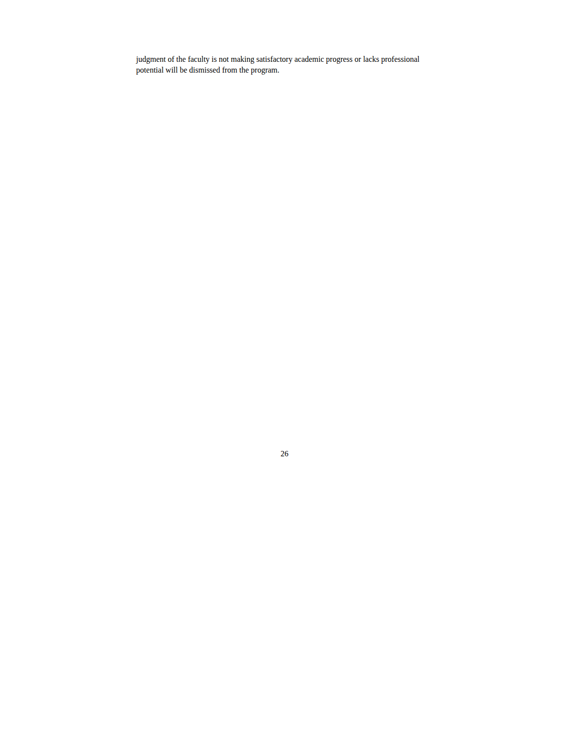judgment of the faculty is not making satisfactory academic progress or lacks professional potential will be dismissed from the program.
26